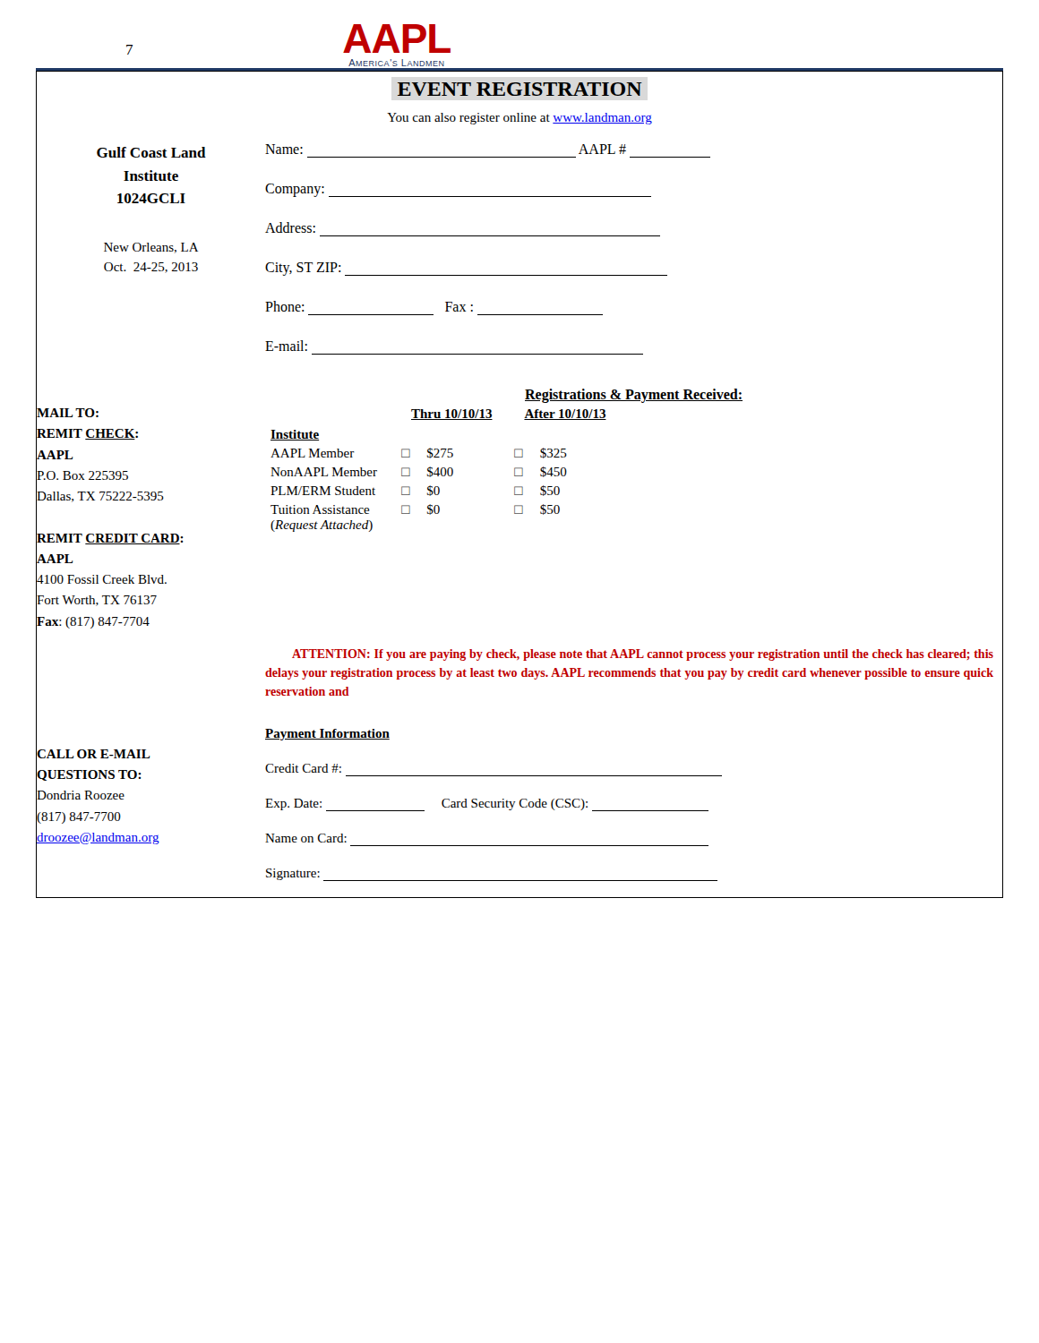7
AAPL
AMERICA'S LANDMEN
EVENT REGISTRATION
You can also register online at www.landman.org
| Gulf Coast Land Institute 1024GCLI New Orleans, LA Oct. 24-25, 2013 | Name: AAPL # Company: Address: City, ST ZIP: Phone: Fax : E-mail: |
| | Registrations & Payment Received: |
| MAIL TO: REMIT CHECK : AAPL P.O. Box 225395 Dallas, TX 75222-5395 REMIT CREDIT CARD : AAPL 4100 Fossil Creek Blvd. Fort Worth, TX 76137 Fax : (817) 847-7704 | / / Thru 10/10/13 / After 10/10/13 / / Institute / / / / AAPL Member / ☐ $275 / ☐ $325 / / NonAAPL Member / ☐ $400 / ☐ $450 / / PLM/ERM Student / ☐ $0 / ☐ $50 / / Tuition Assistance ( Request Attached ) / ☐ $0 / ☐ $50 / |
| | ATTENTION: If you are paying by check, please note that AAPL cannot process your registration until the check has cleared; this delays your registration process by at least two days. AAPL recommends that you pay by credit card whenever possible to ensure quick reservation and |
| CALL OR E-MAIL QUESTIONS TO: Dondria Roozee (817) 847-7700 droozee@landman.org | Payment Information Credit Card #: Exp. Date: Card Security Code (CSC): Name on Card: Signature: |